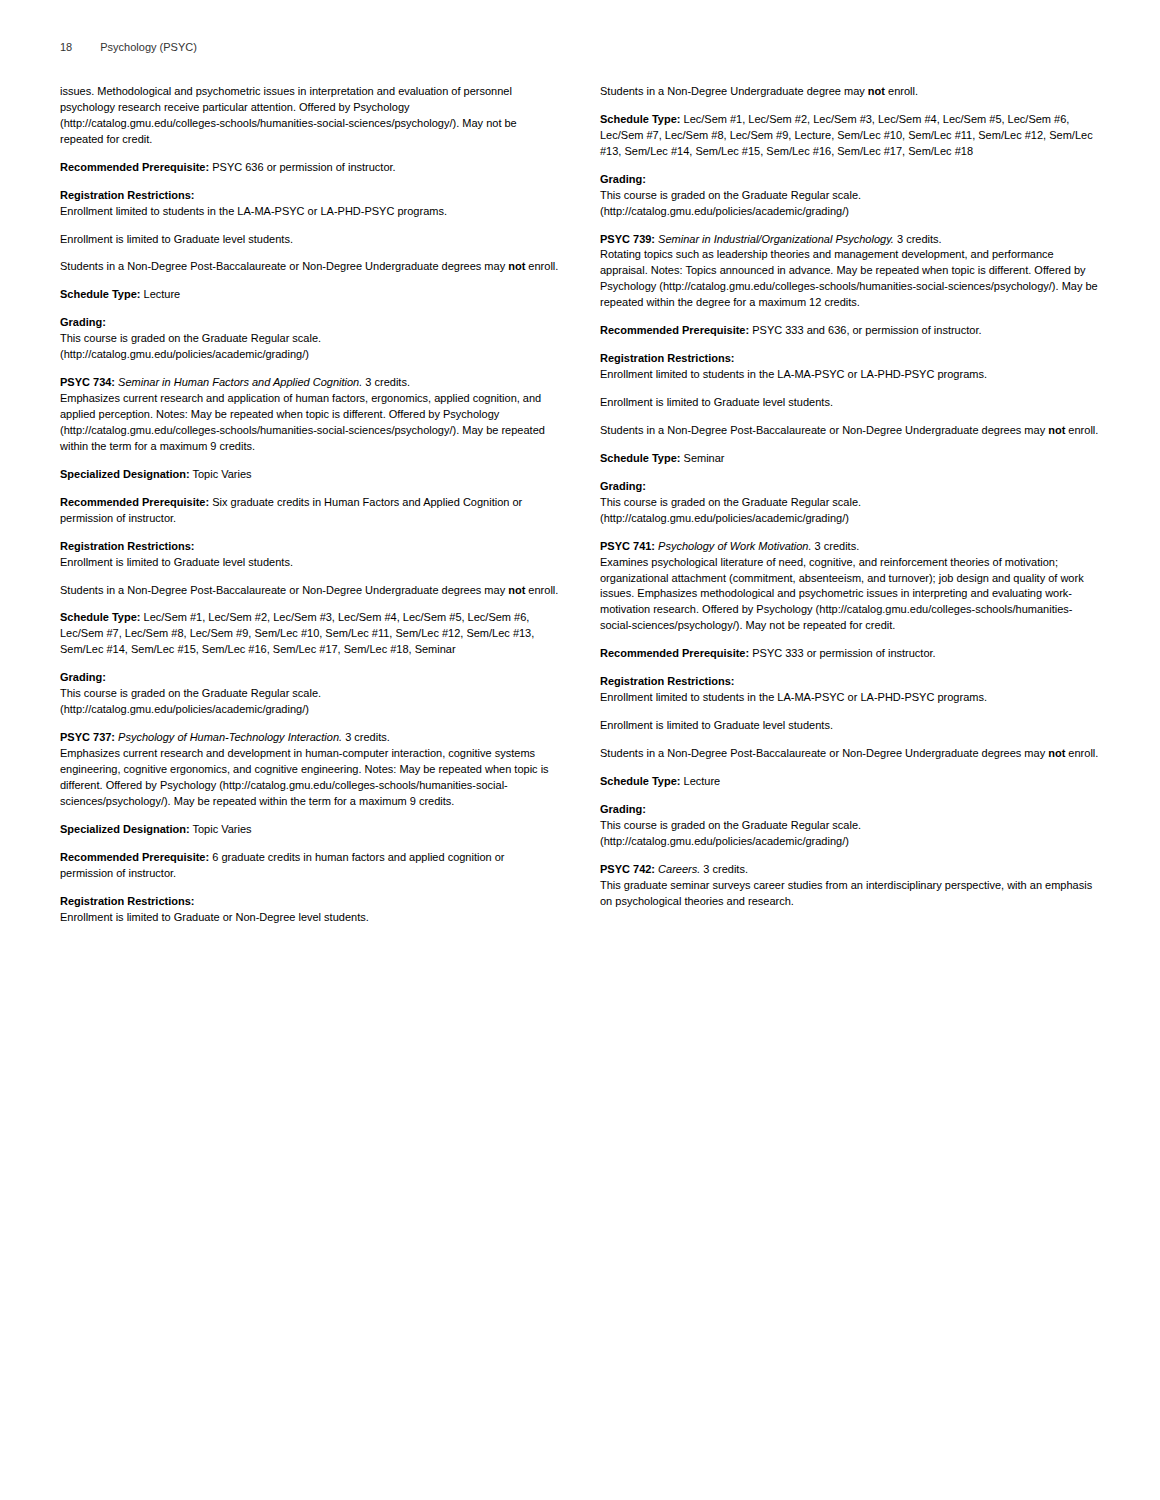18 Psychology (PSYC)
issues. Methodological and psychometric issues in interpretation and evaluation of personnel psychology research receive particular attention. Offered by Psychology (http://catalog.gmu.edu/colleges-schools/humanities-social-sciences/psychology/). May not be repeated for credit.
Recommended Prerequisite: PSYC 636 or permission of instructor.
Registration Restrictions:
Enrollment limited to students in the LA-MA-PSYC or LA-PHD-PSYC programs.
Enrollment is limited to Graduate level students.
Students in a Non-Degree Post-Baccalaureate or Non-Degree Undergraduate degrees may not enroll.
Schedule Type: Lecture
Grading:
This course is graded on the Graduate Regular scale. (http://catalog.gmu.edu/policies/academic/grading/)
PSYC 734: Seminar in Human Factors and Applied Cognition. 3 credits.
Emphasizes current research and application of human factors, ergonomics, applied cognition, and applied perception. Notes: May be repeated when topic is different. Offered by Psychology (http://catalog.gmu.edu/colleges-schools/humanities-social-sciences/psychology/). May be repeated within the term for a maximum 9 credits.
Specialized Designation: Topic Varies
Recommended Prerequisite: Six graduate credits in Human Factors and Applied Cognition or permission of instructor.
Registration Restrictions:
Enrollment is limited to Graduate level students.
Students in a Non-Degree Post-Baccalaureate or Non-Degree Undergraduate degrees may not enroll.
Schedule Type: Lec/Sem #1, Lec/Sem #2, Lec/Sem #3, Lec/Sem #4, Lec/Sem #5, Lec/Sem #6, Lec/Sem #7, Lec/Sem #8, Lec/Sem #9, Sem/Lec #10, Sem/Lec #11, Sem/Lec #12, Sem/Lec #13, Sem/Lec #14, Sem/Lec #15, Sem/Lec #16, Sem/Lec #17, Sem/Lec #18, Seminar
Grading:
This course is graded on the Graduate Regular scale. (http://catalog.gmu.edu/policies/academic/grading/)
PSYC 737: Psychology of Human-Technology Interaction. 3 credits.
Emphasizes current research and development in human-computer interaction, cognitive systems engineering, cognitive ergonomics, and cognitive engineering. Notes: May be repeated when topic is different. Offered by Psychology (http://catalog.gmu.edu/colleges-schools/humanities-social-sciences/psychology/). May be repeated within the term for a maximum 9 credits.
Specialized Designation: Topic Varies
Recommended Prerequisite: 6 graduate credits in human factors and applied cognition or permission of instructor.
Registration Restrictions:
Enrollment is limited to Graduate or Non-Degree level students.
Students in a Non-Degree Undergraduate degree may not enroll.
Schedule Type: Lec/Sem #1, Lec/Sem #2, Lec/Sem #3, Lec/Sem #4, Lec/Sem #5, Lec/Sem #6, Lec/Sem #7, Lec/Sem #8, Lec/Sem #9, Lecture, Sem/Lec #10, Sem/Lec #11, Sem/Lec #12, Sem/Lec #13, Sem/Lec #14, Sem/Lec #15, Sem/Lec #16, Sem/Lec #17, Sem/Lec #18
Grading:
This course is graded on the Graduate Regular scale. (http://catalog.gmu.edu/policies/academic/grading/)
PSYC 739: Seminar in Industrial/Organizational Psychology. 3 credits.
Rotating topics such as leadership theories and management development, and performance appraisal. Notes: Topics announced in advance. May be repeated when topic is different. Offered by Psychology (http://catalog.gmu.edu/colleges-schools/humanities-social-sciences/psychology/). May be repeated within the degree for a maximum 12 credits.
Recommended Prerequisite: PSYC 333 and 636, or permission of instructor.
Registration Restrictions:
Enrollment limited to students in the LA-MA-PSYC or LA-PHD-PSYC programs.
Enrollment is limited to Graduate level students.
Students in a Non-Degree Post-Baccalaureate or Non-Degree Undergraduate degrees may not enroll.
Schedule Type: Seminar
Grading:
This course is graded on the Graduate Regular scale. (http://catalog.gmu.edu/policies/academic/grading/)
PSYC 741: Psychology of Work Motivation. 3 credits.
Examines psychological literature of need, cognitive, and reinforcement theories of motivation; organizational attachment (commitment, absenteeism, and turnover); job design and quality of work issues. Emphasizes methodological and psychometric issues in interpreting and evaluating work-motivation research. Offered by Psychology (http://catalog.gmu.edu/colleges-schools/humanities-social-sciences/psychology/). May not be repeated for credit.
Recommended Prerequisite: PSYC 333 or permission of instructor.
Registration Restrictions:
Enrollment limited to students in the LA-MA-PSYC or LA-PHD-PSYC programs.
Enrollment is limited to Graduate level students.
Students in a Non-Degree Post-Baccalaureate or Non-Degree Undergraduate degrees may not enroll.
Schedule Type: Lecture
Grading:
This course is graded on the Graduate Regular scale. (http://catalog.gmu.edu/policies/academic/grading/)
PSYC 742: Careers. 3 credits.
This graduate seminar surveys career studies from an interdisciplinary perspective, with an emphasis on psychological theories and research.